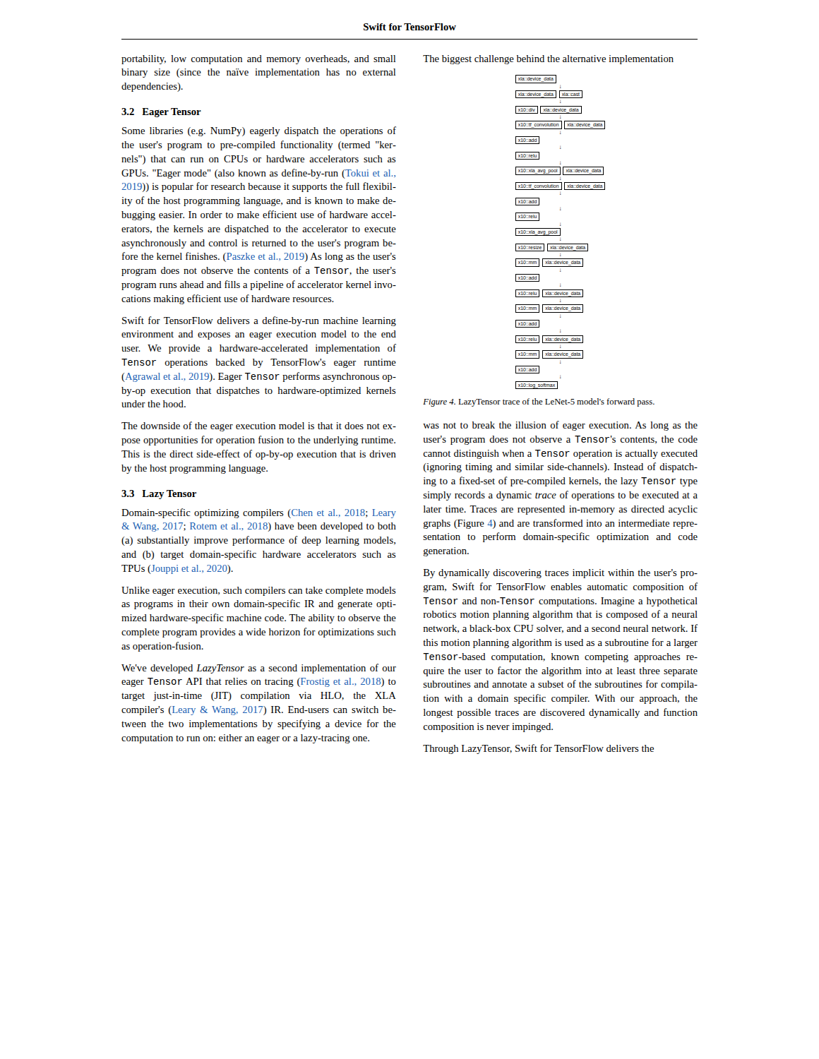Swift for TensorFlow
portability, low computation and memory overheads, and small binary size (since the naïve implementation has no external dependencies).
3.2 Eager Tensor
Some libraries (e.g. NumPy) eagerly dispatch the operations of the user's program to pre-compiled functionality (termed "kernels") that can run on CPUs or hardware accelerators such as GPUs. "Eager mode" (also known as define-by-run (Tokui et al., 2019)) is popular for research because it supports the full flexibility of the host programming language, and is known to make debugging easier. In order to make efficient use of hardware accelerators, the kernels are dispatched to the accelerator to execute asynchronously and control is returned to the user's program before the kernel finishes. (Paszke et al., 2019) As long as the user's program does not observe the contents of a Tensor, the user's program runs ahead and fills a pipeline of accelerator kernel invocations making efficient use of hardware resources.
Swift for TensorFlow delivers a define-by-run machine learning environment and exposes an eager execution model to the end user. We provide a hardware-accelerated implementation of Tensor operations backed by TensorFlow's eager runtime (Agrawal et al., 2019). Eager Tensor performs asynchronous op-by-op execution that dispatches to hardware-optimized kernels under the hood.
The downside of the eager execution model is that it does not expose opportunities for operation fusion to the underlying runtime. This is the direct side-effect of op-by-op execution that is driven by the host programming language.
3.3 Lazy Tensor
Domain-specific optimizing compilers (Chen et al., 2018; Leary & Wang, 2017; Rotem et al., 2018) have been developed to both (a) substantially improve performance of deep learning models, and (b) target domain-specific hardware accelerators such as TPUs (Jouppi et al., 2020).
Unlike eager execution, such compilers can take complete models as programs in their own domain-specific IR and generate optimized hardware-specific machine code. The ability to observe the complete program provides a wide horizon for optimizations such as operation-fusion.
We've developed LazyTensor as a second implementation of our eager Tensor API that relies on tracing (Frostig et al., 2018) to target just-in-time (JIT) compilation via HLO, the XLA compiler's (Leary & Wang, 2017) IR. End-users can switch between the two implementations by specifying a device for the computation to run on: either an eager or a lazy-tracing one.
The biggest challenge behind the alternative implementation
xla::device_data
↓
xla::device_data xla::cast
↓
x10::div xla::device_data
↓
x10::tf_convolution xla::device_data
↓
x10::add
↓
x10::relu
↓
x10::xla_avg_pool xla::device_data
↓
x10::tf_convolution xla::device_data
↓
x10::add
↓
x10::relu
↓
x10::xla_avg_pool
↓
x10::resize xla::device_data
↓
x10::mm xla::device_data
↓
x10::add
↓
x10::relu xla::device_data
↓
x10::mm xla::device_data
↓
x10::add
↓
x10::relu xla::device_data
↓
x10::mm xla::device_data
↓
x10::add
↓
x10::log_softmax
Figure 4. LazyTensor trace of the LeNet-5 model's forward pass.
was not to break the illusion of eager execution. As long as the user's program does not observe a Tensor's contents, the code cannot distinguish when a Tensor operation is actually executed (ignoring timing and similar side-channels). Instead of dispatching to a fixed-set of pre-compiled kernels, the lazy Tensor type simply records a dynamic trace of operations to be executed at a later time. Traces are represented in-memory as directed acyclic graphs (Figure 4) and are transformed into an intermediate representation to perform domain-specific optimization and code generation.
By dynamically discovering traces implicit within the user's program, Swift for TensorFlow enables automatic composition of Tensor and non-Tensor computations. Imagine a hypothetical robotics motion planning algorithm that is composed of a neural network, a black-box CPU solver, and a second neural network. If this motion planning algorithm is used as a subroutine for a larger Tensor-based computation, known competing approaches require the user to factor the algorithm into at least three separate subroutines and annotate a subset of the subroutines for compilation with a domain specific compiler. With our approach, the longest possible traces are discovered dynamically and function composition is never impinged.
Through LazyTensor, Swift for TensorFlow delivers the